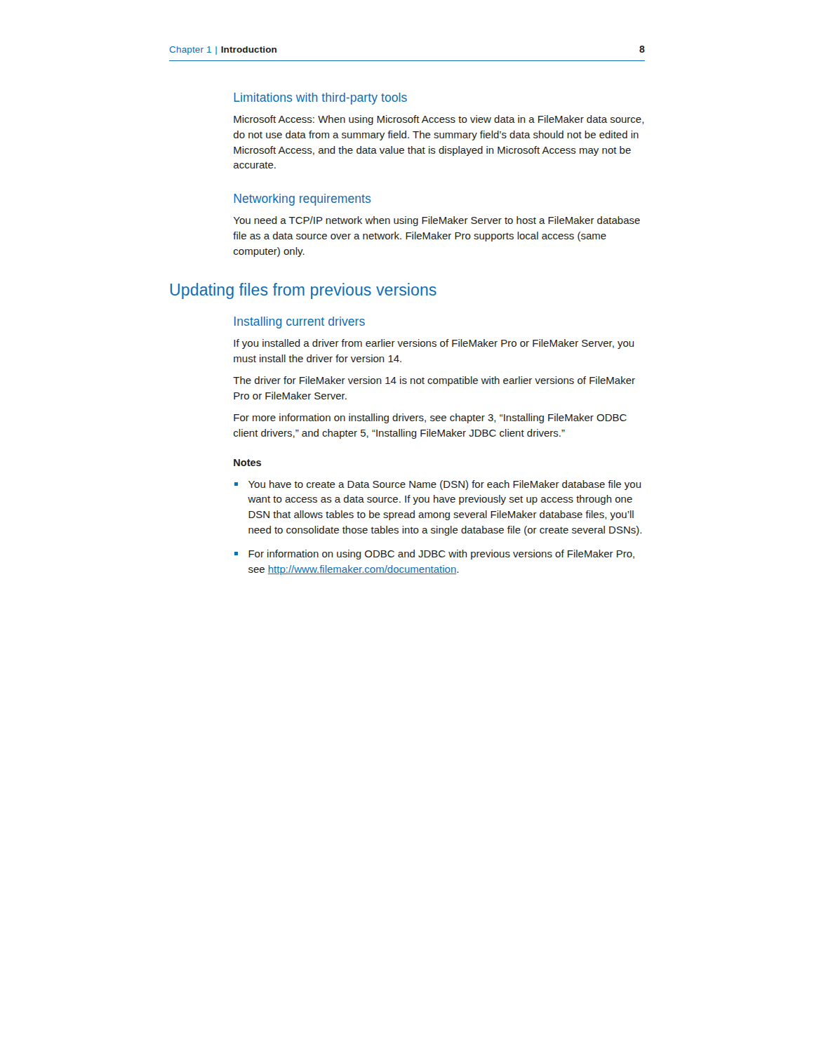Chapter 1 | Introduction
8
Limitations with third-party tools
Microsoft Access: When using Microsoft Access to view data in a FileMaker data source, do not use data from a summary field. The summary field’s data should not be edited in Microsoft Access, and the data value that is displayed in Microsoft Access may not be accurate.
Networking requirements
You need a TCP/IP network when using FileMaker Server to host a FileMaker database file as a data source over a network. FileMaker Pro supports local access (same computer) only.
Updating files from previous versions
Installing current drivers
If you installed a driver from earlier versions of FileMaker Pro or FileMaker Server, you must install the driver for version 14.
The driver for FileMaker version 14 is not compatible with earlier versions of FileMaker Pro or FileMaker Server.
For more information on installing drivers, see chapter 3, “Installing FileMaker ODBC client drivers,” and chapter 5, “Installing FileMaker JDBC client drivers.”
Notes
You have to create a Data Source Name (DSN) for each FileMaker database file you want to access as a data source. If you have previously set up access through one DSN that allows tables to be spread among several FileMaker database files, you’ll need to consolidate those tables into a single database file (or create several DSNs).
For information on using ODBC and JDBC with previous versions of FileMaker Pro, see http://www.filemaker.com/documentation.